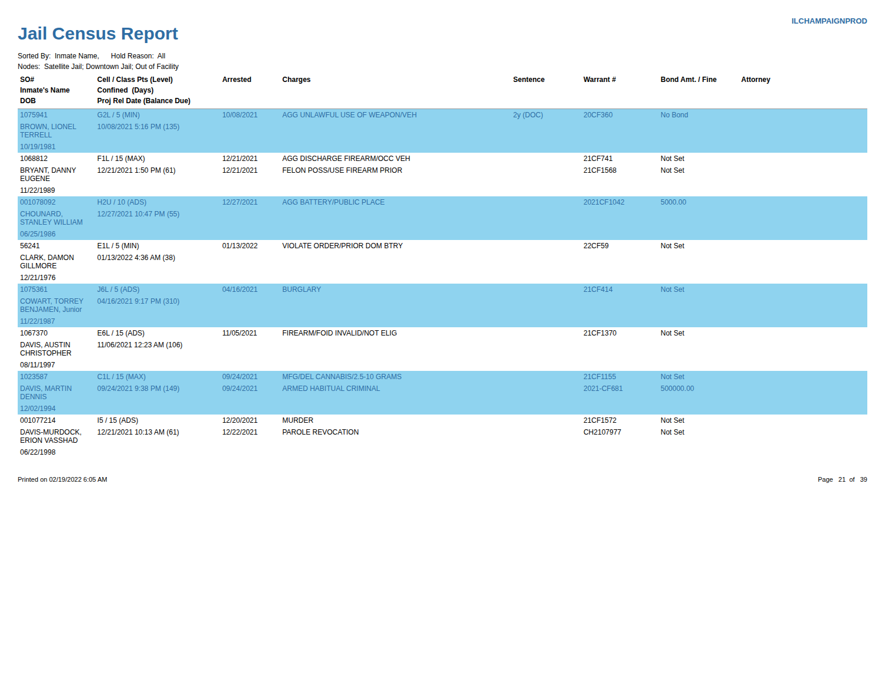ILCHAMPAIGNPROD
Jail Census Report
Sorted By: Inmate Name, Hold Reason: All
Nodes: Satellite Jail; Downtown Jail; Out of Facility
| SO# | Cell / Class Pts (Level) | Arrested | Charges | Sentence | Warrant # | Bond Amt. / Fine | Attorney |
| --- | --- | --- | --- | --- | --- | --- | --- |
| Inmate's Name | Confined (Days) | | | | | | |
| DOB | Proj Rel Date (Balance Due) | | | | | | |
| 1075941 | G2L / 5 (MIN) | 10/08/2021 | AGG UNLAWFUL USE OF WEAPON/VEH | 2y (DOC) | 20CF360 | No Bond | |
| BROWN, LIONEL TERRELL | 10/08/2021 5:16 PM (135) | | | | | | |
| 10/19/1981 | | | | | | | |
| 1068812 | F1L / 15 (MAX) | 12/21/2021 | AGG DISCHARGE FIREARM/OCC VEH | | 21CF741 | Not Set | |
| BRYANT, DANNY EUGENE | 12/21/2021 1:50 PM (61) | 12/21/2021 | FELON POSS/USE FIREARM PRIOR | | 21CF1568 | Not Set | |
| 11/22/1989 | | | | | | | |
| 001078092 | H2U / 10 (ADS) | 12/27/2021 | AGG BATTERY/PUBLIC PLACE | | 2021CF1042 | 5000.00 | |
| CHOUNARD, STANLEY WILLIAM | 12/27/2021 10:47 PM (55) | | | | | | |
| 06/25/1986 | | | | | | | |
| 56241 | E1L / 5 (MIN) | 01/13/2022 | VIOLATE ORDER/PRIOR DOM BTRY | | 22CF59 | Not Set | |
| CLARK, DAMON GILLMORE | 01/13/2022 4:36 AM (38) | | | | | | |
| 12/21/1976 | | | | | | | |
| 1075361 | J6L / 5 (ADS) | 04/16/2021 | BURGLARY | | 21CF414 | Not Set | |
| COWART, TORREY BENJAMEN, Junior | 04/16/2021 9:17 PM (310) | | | | | | |
| 11/22/1987 | | | | | | | |
| 1067370 | E6L / 15 (ADS) | 11/05/2021 | FIREARM/FOID INVALID/NOT ELIG | | 21CF1370 | Not Set | |
| DAVIS, AUSTIN CHRISTOPHER | 11/06/2021 12:23 AM (106) | | | | | | |
| 08/11/1997 | | | | | | | |
| 1023587 | C1L / 15 (MAX) | 09/24/2021 | MFG/DEL CANNABIS/2.5-10 GRAMS | | 21CF1155 | Not Set | |
| DAVIS, MARTIN DENNIS | 09/24/2021 9:38 PM (149) | 09/24/2021 | ARMED HABITUAL CRIMINAL | | 2021-CF681 | 500000.00 | |
| 12/02/1994 | | | | | | | |
| 001077214 | I5 / 15 (ADS) | 12/20/2021 | MURDER | | 21CF1572 | Not Set | |
| DAVIS-MURDOCK, ERION VASSHAD | 12/21/2021 10:13 AM (61) | 12/22/2021 | PAROLE REVOCATION | | CH2107977 | Not Set | |
| 06/22/1998 | | | | | | | |
Printed on 02/19/2022 6:05 AM
Page 21 of 39